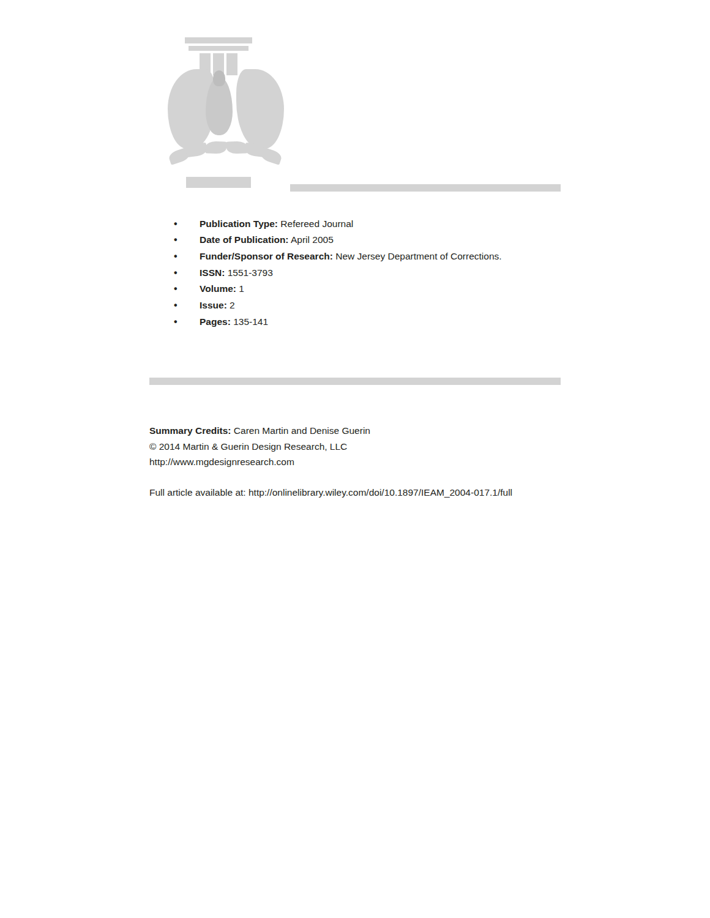Publication Type: Refereed Journal
Date of Publication: April 2005
Funder/Sponsor of Research: New Jersey Department of Corrections.
ISSN: 1551-3793
Volume: 1
Issue: 2
Pages: 135-141
Summary Credits: Caren Martin and Denise Guerin
© 2014 Martin & Guerin Design Research, LLC
http://www.mgdesignresearch.com
Full article available at: http://onlinelibrary.wiley.com/doi/10.1897/IEAM_2004-017.1/full